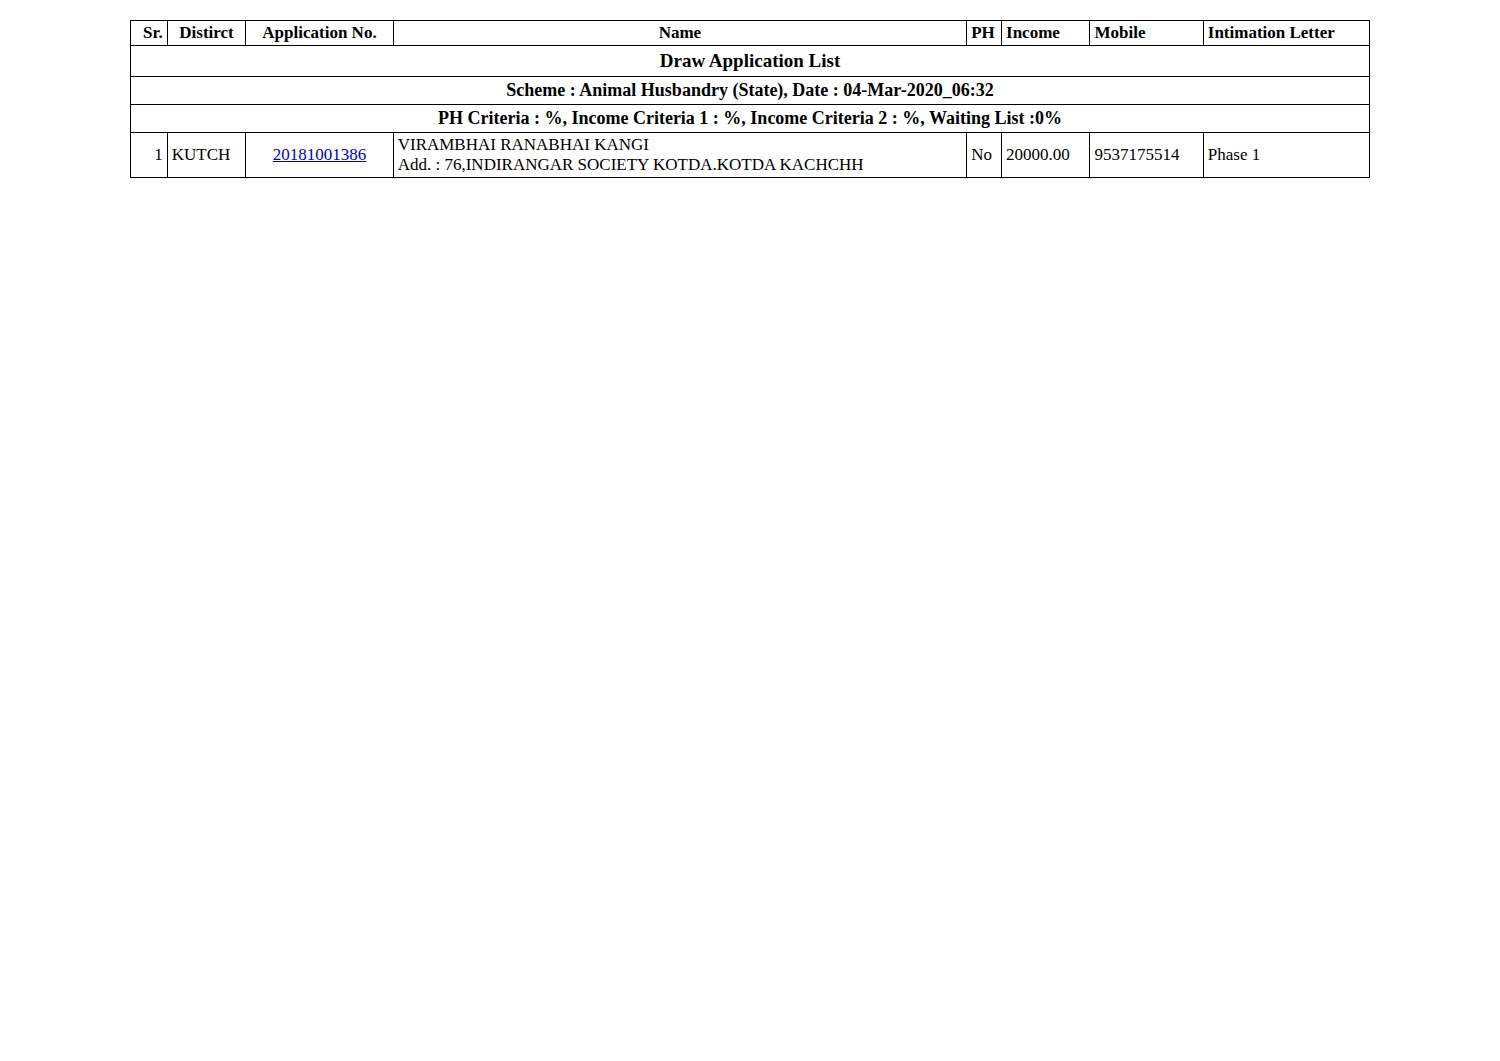| Draw Application List |
| Scheme : Animal Husbandry (State), Date : 04-Mar-2020_06:32 |
| PH Criteria : %, Income Criteria 1 : %, Income Criteria 2 : %, Waiting List :0% |
| Sr. | Distirct | Application No. | Name | PH | Income | Mobile | Intimation Letter |
| 1 | KUTCH | 20181001386 | VIRAMBHAI RANABHAI KANGI Add. : 76,INDIRANGAR SOCIETY KOTDA.KOTDA KACHCHH | No | 20000.00 | 9537175514 | Phase 1 |